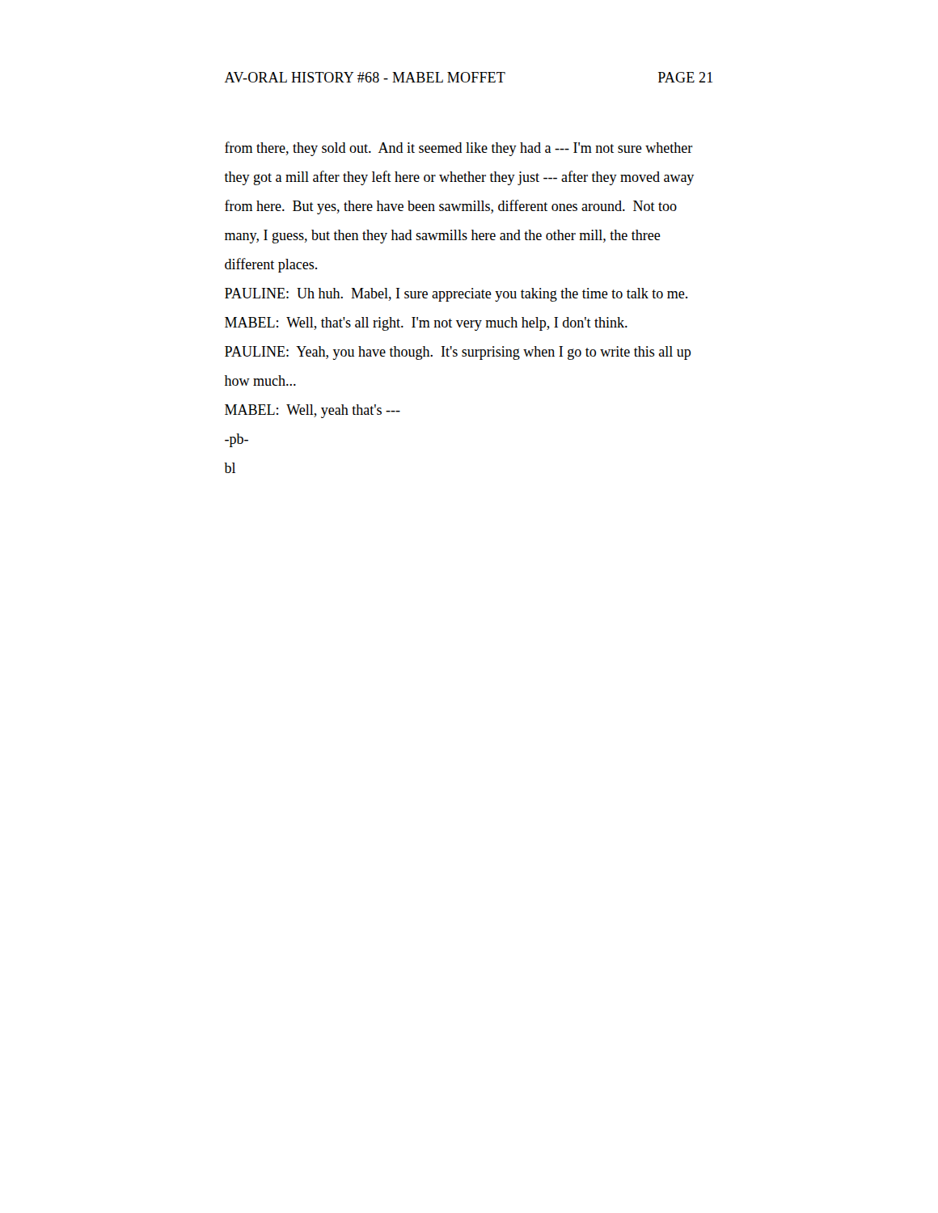AV-ORAL HISTORY #68 - MABEL MOFFET PAGE 21
from there, they sold out. And it seemed like they had a --- I'm not sure whether they got a mill after they left here or whether they just --- after they moved away from here. But yes, there have been sawmills, different ones around. Not too many, I guess, but then they had sawmills here and the other mill, the three different places.
PAULINE: Uh huh. Mabel, I sure appreciate you taking the time to talk to me.
MABEL: Well, that's all right. I'm not very much help, I don't think.
PAULINE: Yeah, you have though. It's surprising when I go to write this all up how much...
MABEL: Well, yeah that's ---
-pb-
bl